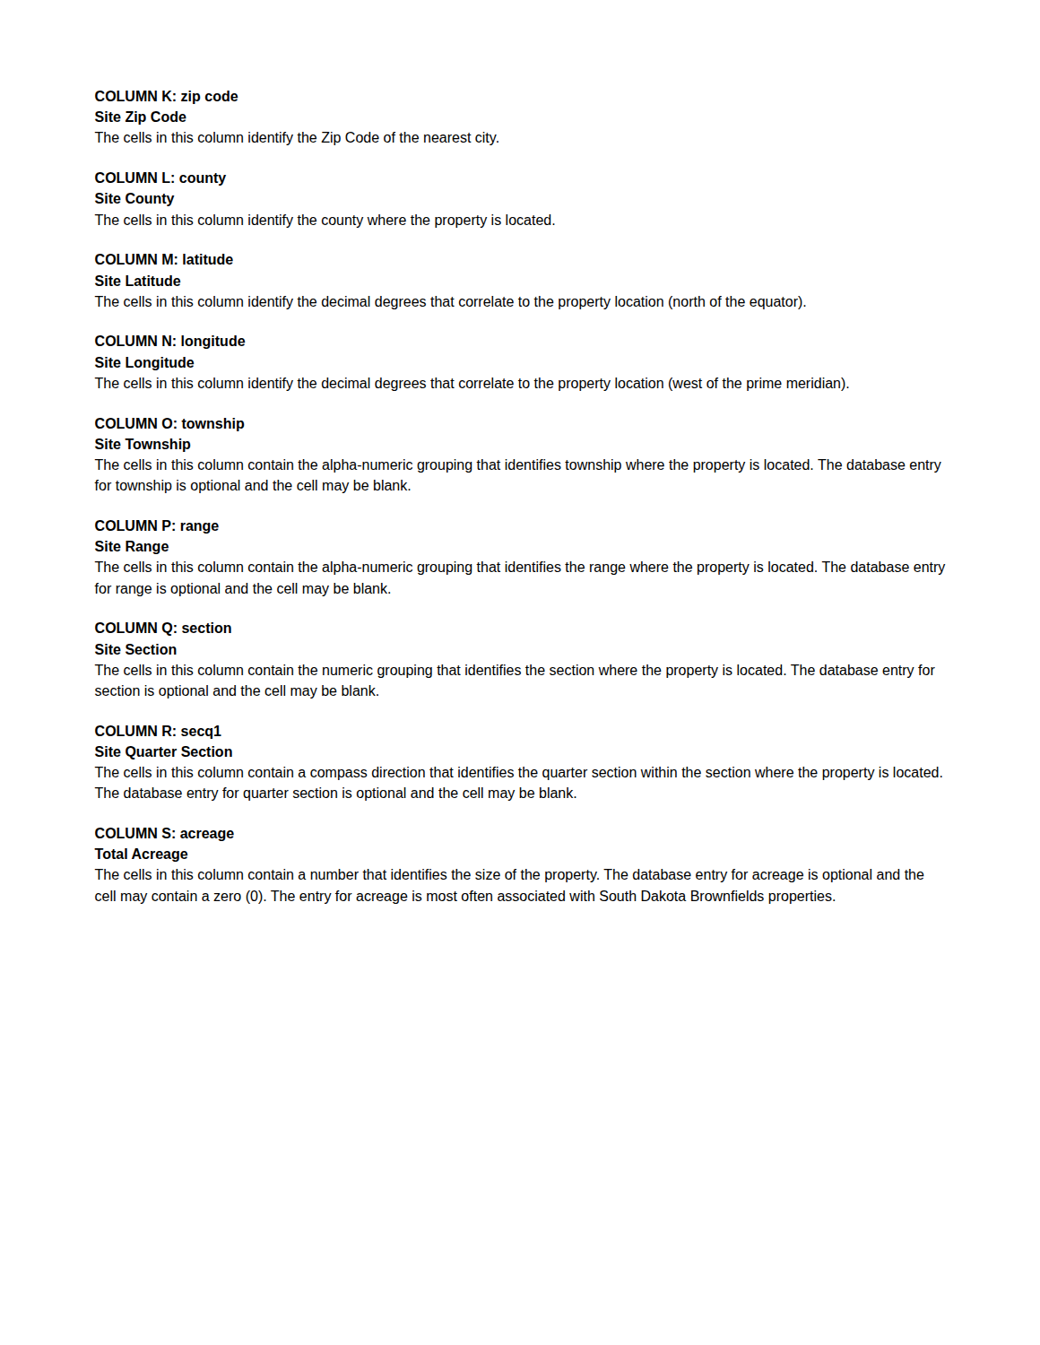COLUMN K: zip code
Site Zip Code
The cells in this column identify the Zip Code of the nearest city.
COLUMN L: county
Site County
The cells in this column identify the county where the property is located.
COLUMN M: latitude
Site Latitude
The cells in this column identify the decimal degrees that correlate to the property location (north of the equator).
COLUMN N: longitude
Site Longitude
The cells in this column identify the decimal degrees that correlate to the property location (west of the prime meridian).
COLUMN O: township
Site Township
The cells in this column contain the alpha-numeric grouping that identifies township where the property is located. The database entry for township is optional and the cell may be blank.
COLUMN P: range
Site Range
The cells in this column contain the alpha-numeric grouping that identifies the range where the property is located. The database entry for range is optional and the cell may be blank.
COLUMN Q: section
Site Section
The cells in this column contain the numeric grouping that identifies the section where the property is located. The database entry for section is optional and the cell may be blank.
COLUMN R: secq1
Site Quarter Section
The cells in this column contain a compass direction that identifies the quarter section within the section where the property is located. The database entry for quarter section is optional and the cell may be blank.
COLUMN S: acreage
Total Acreage
The cells in this column contain a number that identifies the size of the property. The database entry for acreage is optional and the cell may contain a zero (0). The entry for acreage is most often associated with South Dakota Brownfields properties.